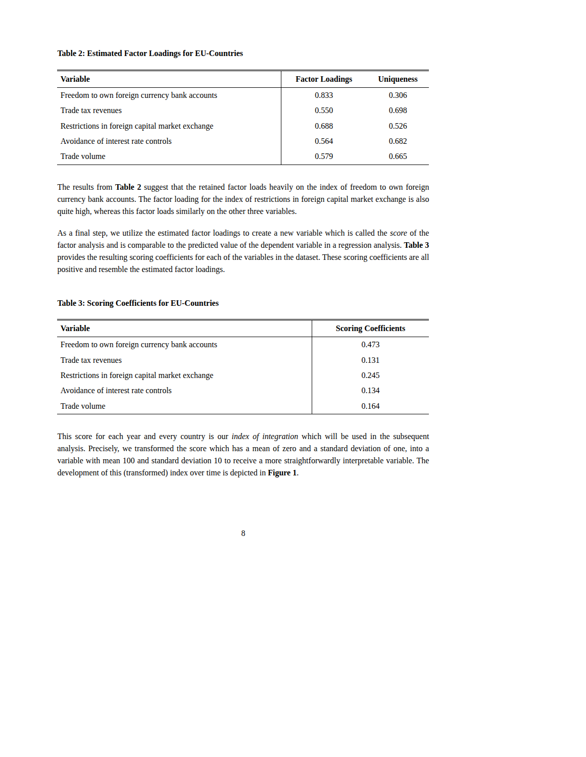Table 2: Estimated Factor Loadings for EU-Countries
| Variable | Factor Loadings | Uniqueness |
| --- | --- | --- |
| Freedom to own foreign currency bank accounts | 0.833 | 0.306 |
| Trade tax revenues | 0.550 | 0.698 |
| Restrictions in foreign capital market exchange | 0.688 | 0.526 |
| Avoidance of interest rate controls | 0.564 | 0.682 |
| Trade volume | 0.579 | 0.665 |
The results from Table 2 suggest that the retained factor loads heavily on the index of freedom to own foreign currency bank accounts. The factor loading for the index of restrictions in foreign capital market exchange is also quite high, whereas this factor loads similarly on the other three variables.
As a final step, we utilize the estimated factor loadings to create a new variable which is called the score of the factor analysis and is comparable to the predicted value of the dependent variable in a regression analysis. Table 3 provides the resulting scoring coefficients for each of the variables in the dataset. These scoring coefficients are all positive and resemble the estimated factor loadings.
Table 3: Scoring Coefficients for EU-Countries
| Variable | Scoring Coefficients |
| --- | --- |
| Freedom to own foreign currency bank accounts | 0.473 |
| Trade tax revenues | 0.131 |
| Restrictions in foreign capital market exchange | 0.245 |
| Avoidance of interest rate controls | 0.134 |
| Trade volume | 0.164 |
This score for each year and every country is our index of integration which will be used in the subsequent analysis. Precisely, we transformed the score which has a mean of zero and a standard deviation of one, into a variable with mean 100 and standard deviation 10 to receive a more straightforwardly interpretable variable. The development of this (transformed) index over time is depicted in Figure 1.
8